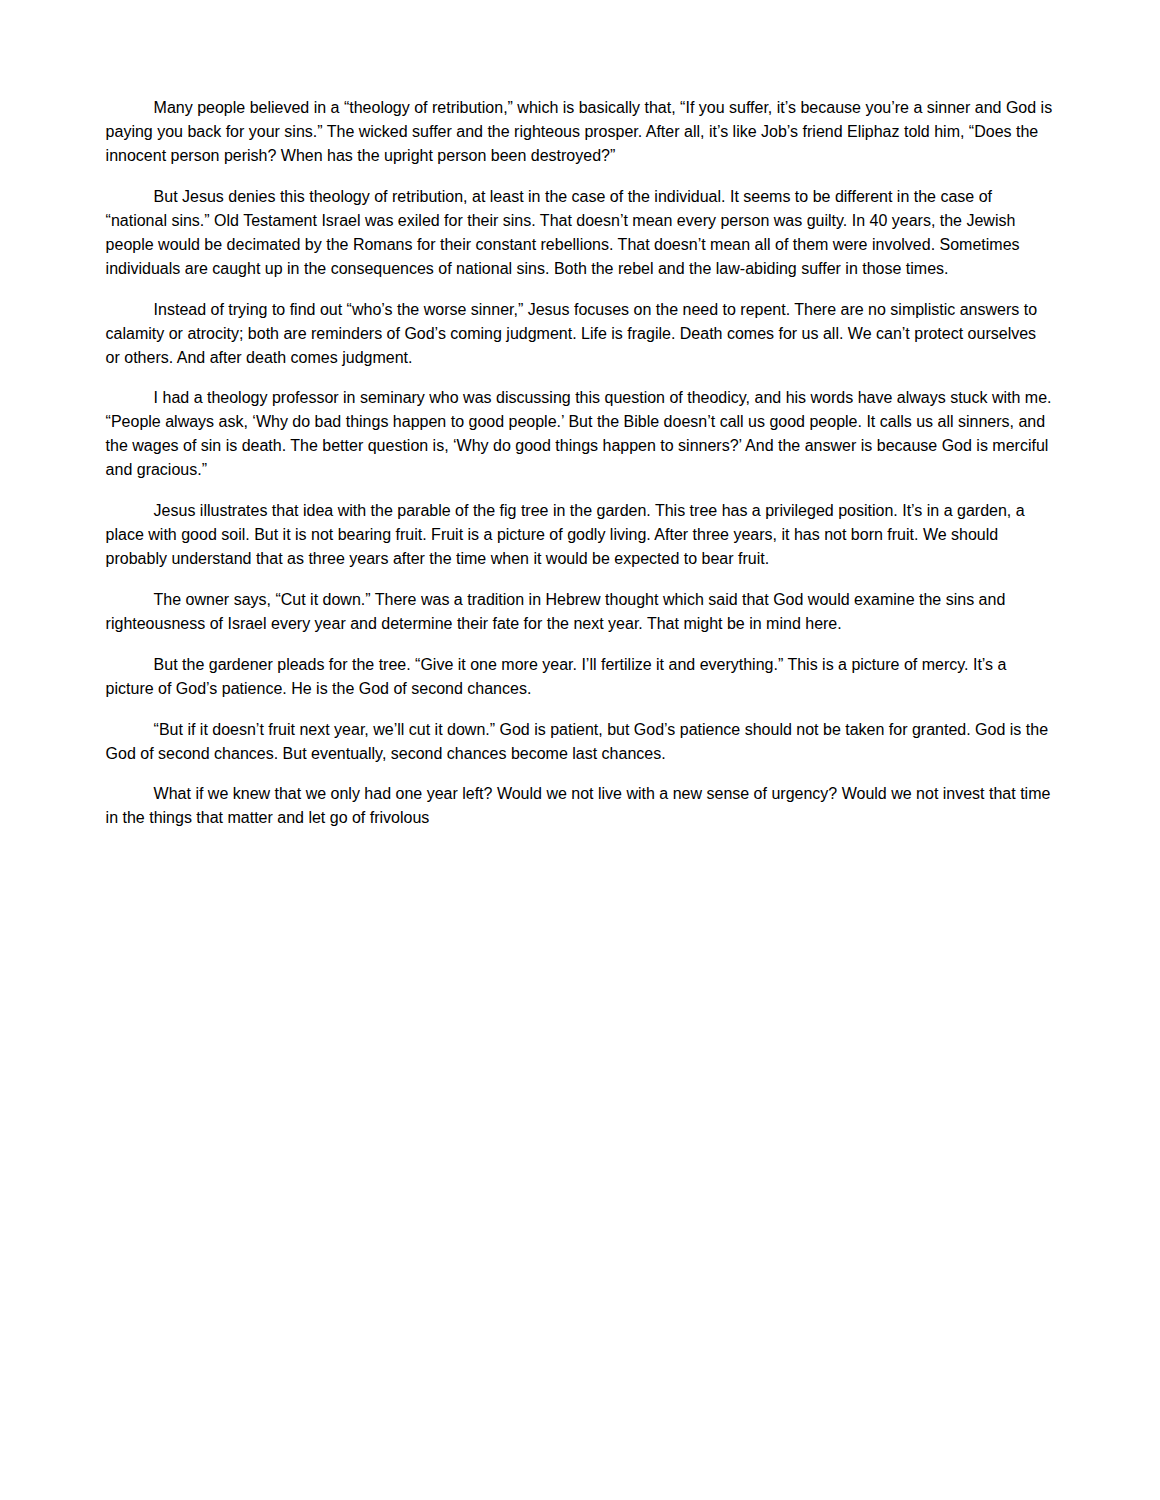Many people believed in a “theology of retribution,” which is basically that, “If you suffer, it’s because you’re a sinner and God is paying you back for your sins.” The wicked suffer and the righteous prosper. After all, it’s like Job’s friend Eliphaz told him, “Does the innocent person perish? When has the upright person been destroyed?”
But Jesus denies this theology of retribution, at least in the case of the individual. It seems to be different in the case of “national sins.” Old Testament Israel was exiled for their sins. That doesn’t mean every person was guilty. In 40 years, the Jewish people would be decimated by the Romans for their constant rebellions. That doesn’t mean all of them were involved. Sometimes individuals are caught up in the consequences of national sins. Both the rebel and the law-abiding suffer in those times.
Instead of trying to find out “who’s the worse sinner,” Jesus focuses on the need to repent. There are no simplistic answers to calamity or atrocity; both are reminders of God’s coming judgment. Life is fragile. Death comes for us all. We can’t protect ourselves or others. And after death comes judgment.
I had a theology professor in seminary who was discussing this question of theodicy, and his words have always stuck with me. “People always ask, ‘Why do bad things happen to good people.’ But the Bible doesn’t call us good people. It calls us all sinners, and the wages of sin is death. The better question is, ‘Why do good things happen to sinners?’ And the answer is because God is merciful and gracious.”
Jesus illustrates that idea with the parable of the fig tree in the garden. This tree has a privileged position. It’s in a garden, a place with good soil. But it is not bearing fruit. Fruit is a picture of godly living. After three years, it has not born fruit. We should probably understand that as three years after the time when it would be expected to bear fruit.
The owner says, “Cut it down.” There was a tradition in Hebrew thought which said that God would examine the sins and righteousness of Israel every year and determine their fate for the next year. That might be in mind here.
But the gardener pleads for the tree. “Give it one more year. I’ll fertilize it and everything.” This is a picture of mercy. It’s a picture of God’s patience. He is the God of second chances.
“But if it doesn’t fruit next year, we’ll cut it down.” God is patient, but God’s patience should not be taken for granted. God is the God of second chances. But eventually, second chances become last chances.
What if we knew that we only had one year left? Would we not live with a new sense of urgency? Would we not invest that time in the things that matter and let go of frivolous